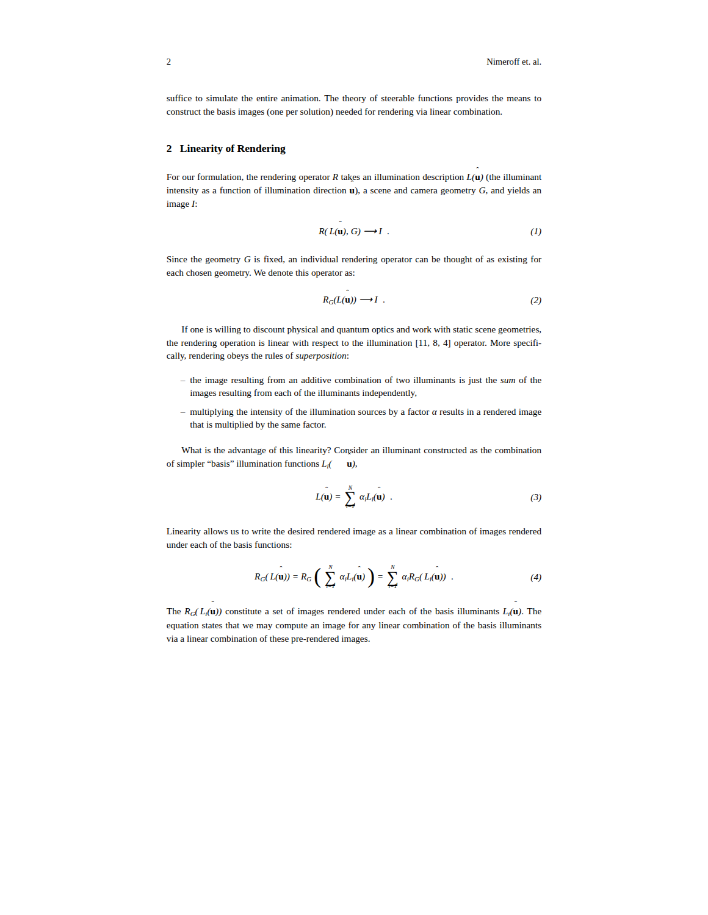2 Nimeroff et. al.
suffice to simulate the entire animation. The theory of steerable functions provides the means to construct the basis images (one per solution) needed for rendering via linear combination.
2 Linearity of Rendering
For our formulation, the rendering operator R takes an illumination description L(ˆu) (the illuminant intensity as a function of illumination direction ˆu), a scene and camera geometry G, and yields an image I:
R( L(ˆu), G) ⟶ I.
(1)
Since the geometry G is fixed, an individual rendering operator can be thought of as existing for each chosen geometry. We denote this operator as:
RG(L(ˆu)) ⟶ I.
(2)
If one is willing to discount physical and quantum optics and work with static scene geometries, the rendering operation is linear with respect to the illumination [11, 8, 4] operator. More specifically, rendering obeys the rules of superposition:
the image resulting from an additive combination of two illuminants is just the sum of the images resulting from each of the illuminants independently,
multiplying the intensity of the illumination sources by a factor α results in a rendered image that is multiplied by the same factor.
What is the advantage of this linearity? Consider an illuminant constructed as the combination of simpler “basis” illumination functions Li(ˆu),
L(ˆu) = N∑i=1 αi Li(ˆu).
(3)
Linearity allows us to write the desired rendered image as a linear combination of images rendered under each of the basis functions:
RG( L(ˆu)) = RG ( N∑i=1 αi Li(ˆu) ) = N∑i=1 αi RG( Li(ˆu)).
(4)
The RG( Li(ˆu)) constitute a set of images rendered under each of the basis illuminants Li(ˆu). The equation states that we may compute an image for any linear combination of the basis illuminants via a linear combination of these pre-rendered images.